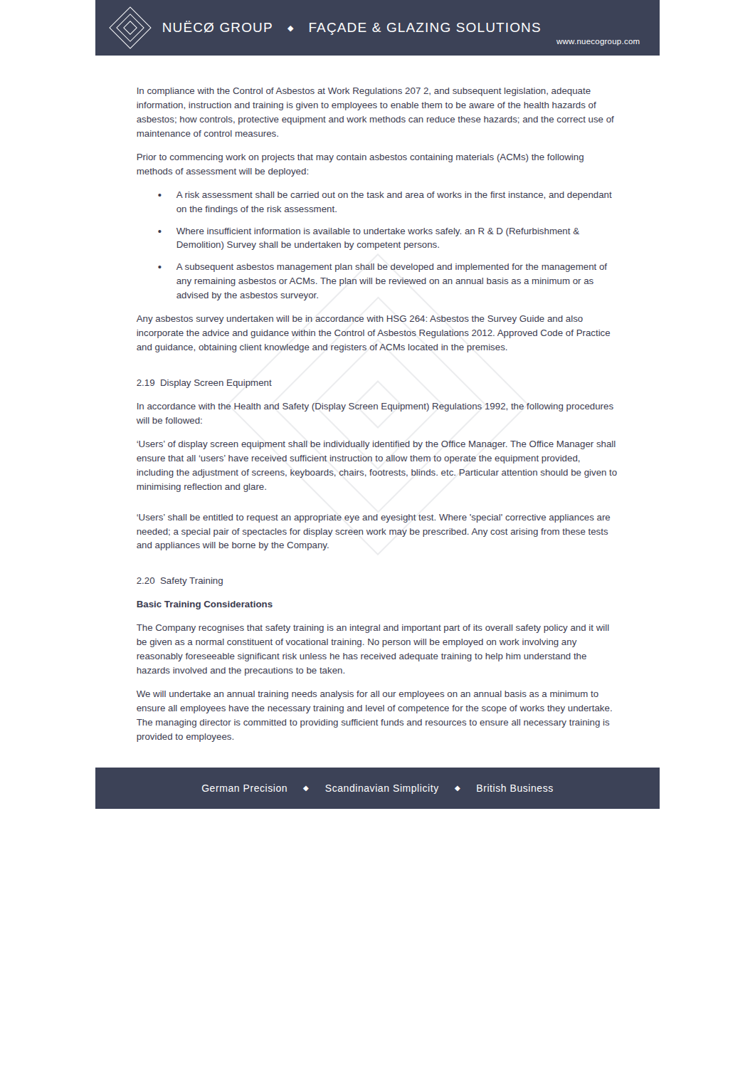NUËCØ GROUP ◆ FAÇADE & GLAZING SOLUTIONS
www.nuecogroup.com
In compliance with the Control of Asbestos at Work Regulations 207 2, and subsequent legislation, adequate information, instruction and training is given to employees to enable them to be aware of the health hazards of asbestos; how controls, protective equipment and work methods can reduce these hazards; and the correct use of maintenance of control measures.
Prior to commencing work on projects that may contain asbestos containing materials (ACMs) the following methods of assessment will be deployed:
A risk assessment shall be carried out on the task and area of works in the first instance, and dependant on the findings of the risk assessment.
Where insufficient information is available to undertake works safely. an R & D (Refurbishment & Demolition) Survey shall be undertaken by competent persons.
A subsequent asbestos management plan shall be developed and implemented for the management of any remaining asbestos or ACMs. The plan will be reviewed on an annual basis as a minimum or as advised by the asbestos surveyor.
Any asbestos survey undertaken will be in accordance with HSG 264: Asbestos the Survey Guide and also incorporate the advice and guidance within the Control of Asbestos Regulations 2012. Approved Code of Practice and guidance, obtaining client knowledge and registers of ACMs located in the premises.
2.19 Display Screen Equipment
In accordance with the Health and Safety (Display Screen Equipment) Regulations 1992, the following procedures will be followed:
‘Users’ of display screen equipment shall be individually identified by the Office Manager. The Office Manager shall ensure that all ‘users’ have received sufficient instruction to allow them to operate the equipment provided, including the adjustment of screens, keyboards, chairs, footrests, blinds. etc. Particular attention should be given to minimising reflection and glare.
‘Users’ shall be entitled to request an appropriate eye and eyesight test. Where 'special' corrective appliances are needed; a special pair of spectacles for display screen work may be prescribed. Any cost arising from these tests and appliances will be borne by the Company.
2.20 Safety Training
Basic Training Considerations
The Company recognises that safety training is an integral and important part of its overall safety policy and it will be given as a normal constituent of vocational training. No person will be employed on work involving any reasonably foreseeable significant risk unless he has received adequate training to help him understand the hazards involved and the precautions to be taken.
We will undertake an annual training needs analysis for all our employees on an annual basis as a minimum to ensure all employees have the necessary training and level of competence for the scope of works they undertake. The managing director is committed to providing sufficient funds and resources to ensure all necessary training is provided to employees.
German Precision ◆ Scandinavian Simplicity ◆ British Business